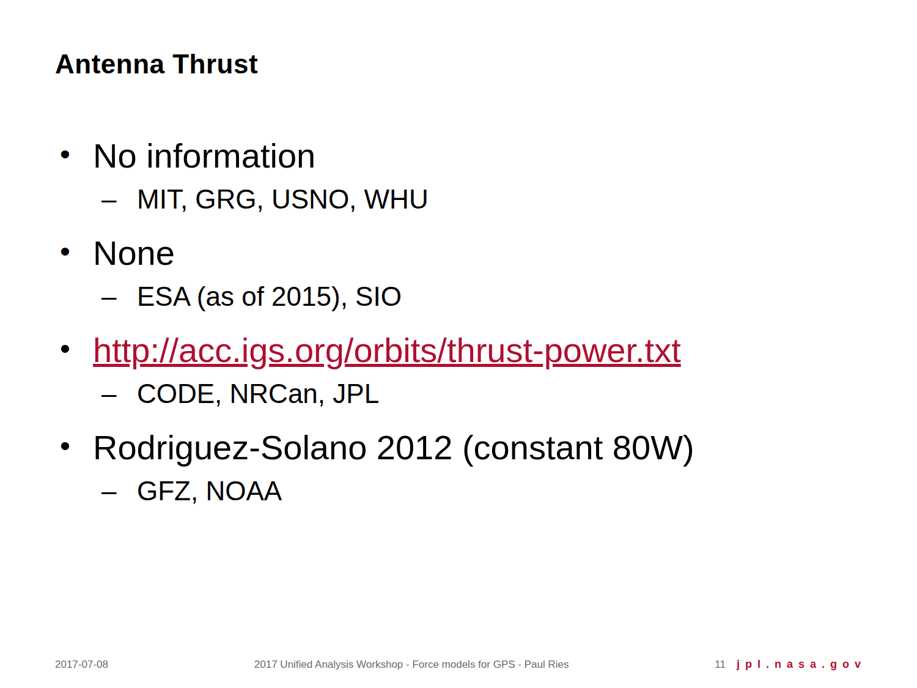Antenna Thrust
No information
MIT, GRG, USNO, WHU
None
ESA (as of 2015), SIO
http://acc.igs.org/orbits/thrust-power.txt
CODE, NRCan, JPL
Rodriguez-Solano 2012 (constant 80W)
GFZ, NOAA
2017-07-08 2017 Unified Analysis Workshop - Force models for GPS - Paul Ries 11 j p l . n a s a . g o v